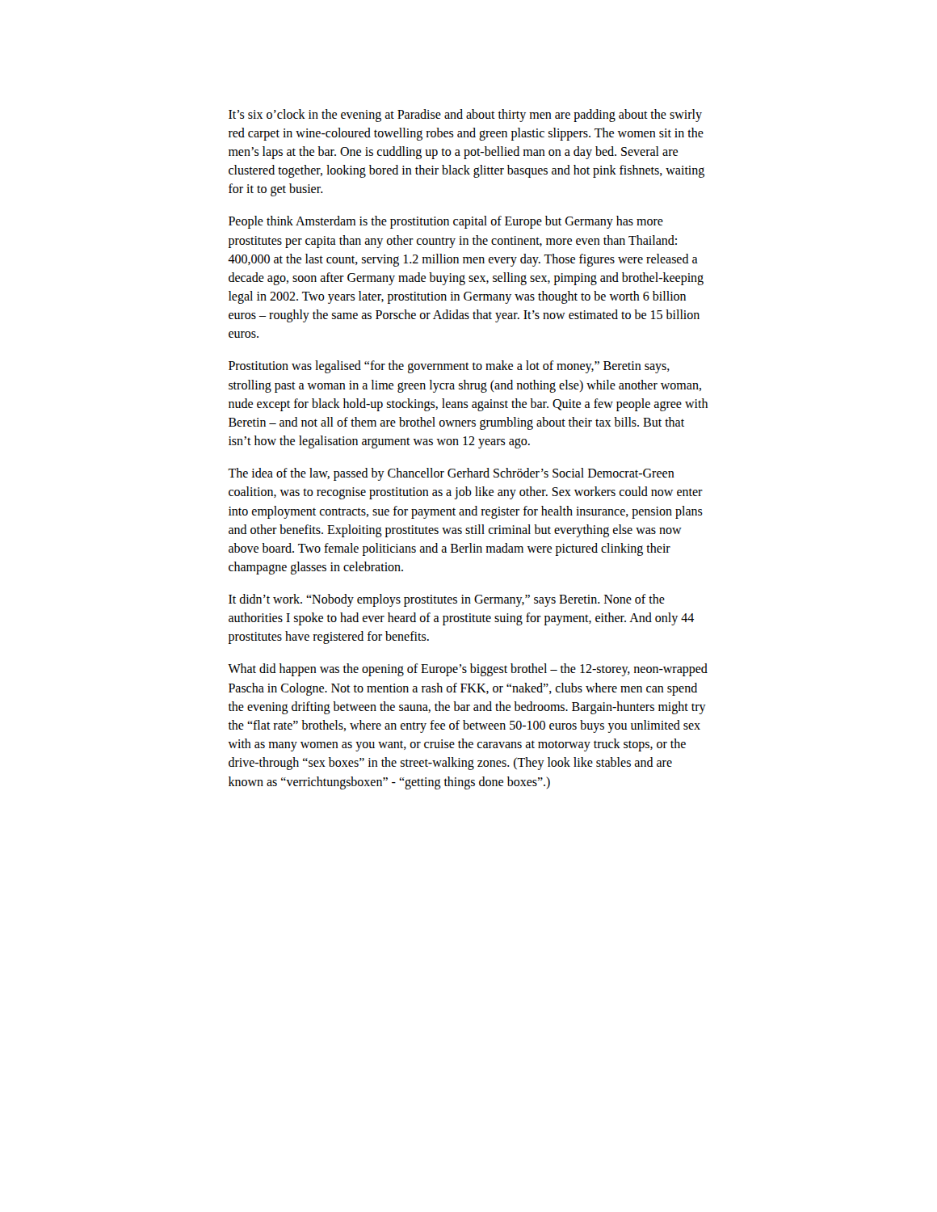It’s six o’clock in the evening at Paradise and about thirty men are padding about the swirly red carpet in wine-coloured towelling robes and green plastic slippers. The women sit in the men’s laps at the bar. One is cuddling up to a pot-bellied man on a day bed. Several are clustered together, looking bored in their black glitter basques and hot pink fishnets, waiting for it to get busier.
People think Amsterdam is the prostitution capital of Europe but Germany has more prostitutes per capita than any other country in the continent, more even than Thailand: 400,000 at the last count, serving 1.2 million men every day. Those figures were released a decade ago, soon after Germany made buying sex, selling sex, pimping and brothel-keeping legal in 2002. Two years later, prostitution in Germany was thought to be worth 6 billion euros – roughly the same as Porsche or Adidas that year. It’s now estimated to be 15 billion euros.
Prostitution was legalised “for the government to make a lot of money,” Beretin says, strolling past a woman in a lime green lycra shrug (and nothing else) while another woman, nude except for black hold-up stockings, leans against the bar. Quite a few people agree with Beretin – and not all of them are brothel owners grumbling about their tax bills. But that isn’t how the legalisation argument was won 12 years ago.
The idea of the law, passed by Chancellor Gerhard Schröder’s Social Democrat-Green coalition, was to recognise prostitution as a job like any other. Sex workers could now enter into employment contracts, sue for payment and register for health insurance, pension plans and other benefits. Exploiting prostitutes was still criminal but everything else was now above board. Two female politicians and a Berlin madam were pictured clinking their champagne glasses in celebration.
It didn’t work. “Nobody employs prostitutes in Germany,” says Beretin. None of the authorities I spoke to had ever heard of a prostitute suing for payment, either. And only 44 prostitutes have registered for benefits.
What did happen was the opening of Europe’s biggest brothel – the 12-storey, neon-wrapped Pascha in Cologne. Not to mention a rash of FKK, or “naked”, clubs where men can spend the evening drifting between the sauna, the bar and the bedrooms. Bargain-hunters might try the “flat rate” brothels, where an entry fee of between 50-100 euros buys you unlimited sex with as many women as you want, or cruise the caravans at motorway truck stops, or the drive-through “sex boxes” in the street-walking zones. (They look like stables and are known as “verrichtungsboxen” - “getting things done boxes”.)